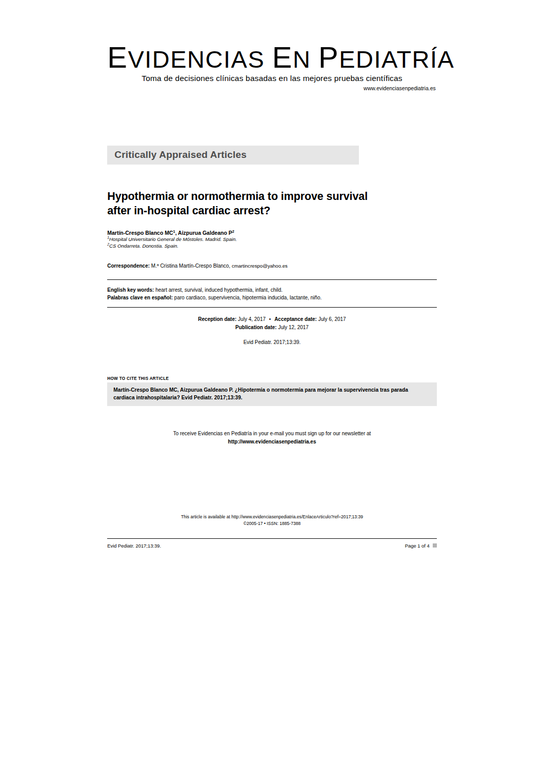EVIDENCIAS EN PEDIATRÍA
Toma de decisiones clínicas basadas en las mejores pruebas científicas
www.evidenciasenpediatria.es
Critically Appraised Articles
Hypothermia or normothermia to improve survival
after in-hospital cardiac arrest?
Martín-Crespo Blanco MC1, Aizpurua Galdeano P2
1Hospital Universitario General de Móstoles. Madrid. Spain.
2CS Ondarreta. Donostia. Spain.
Correspondence: M.ª Cristina Martín-Crespo Blanco, cmartincrespo@yahoo.es
English key words: heart arrest, survival, induced hypothermia, infant, child.
Palabras clave en español: paro cardiaco, supervivencia, hipotermia inducida, lactante, niño.
Reception date: July 4, 2017 • Acceptance date: July 6, 2017
Publication date: July 12, 2017
Evid Pediatr. 2017;13:39.
HOW TO CITE THIS ARTICLE
Martín-Crespo Blanco MC, Aizpurua Galdeano P. ¿Hipotermia o normotermia para mejorar la supervivencia tras parada cardiaca intrahospitalaria? Evid Pediatr. 2017;13:39.
To receive Evidencias en Pediatría in your e-mail you must sign up for our newsletter at
http://www.evidenciasenpediatria.es
This article is available at http://www.evidenciasenpediatria.es/EnlaceArticulo?ref=2017;13:39
©2005-17 • ISSN: 1885-7388
Evid Pediatr. 2017;13:39.
Page 1 of 4